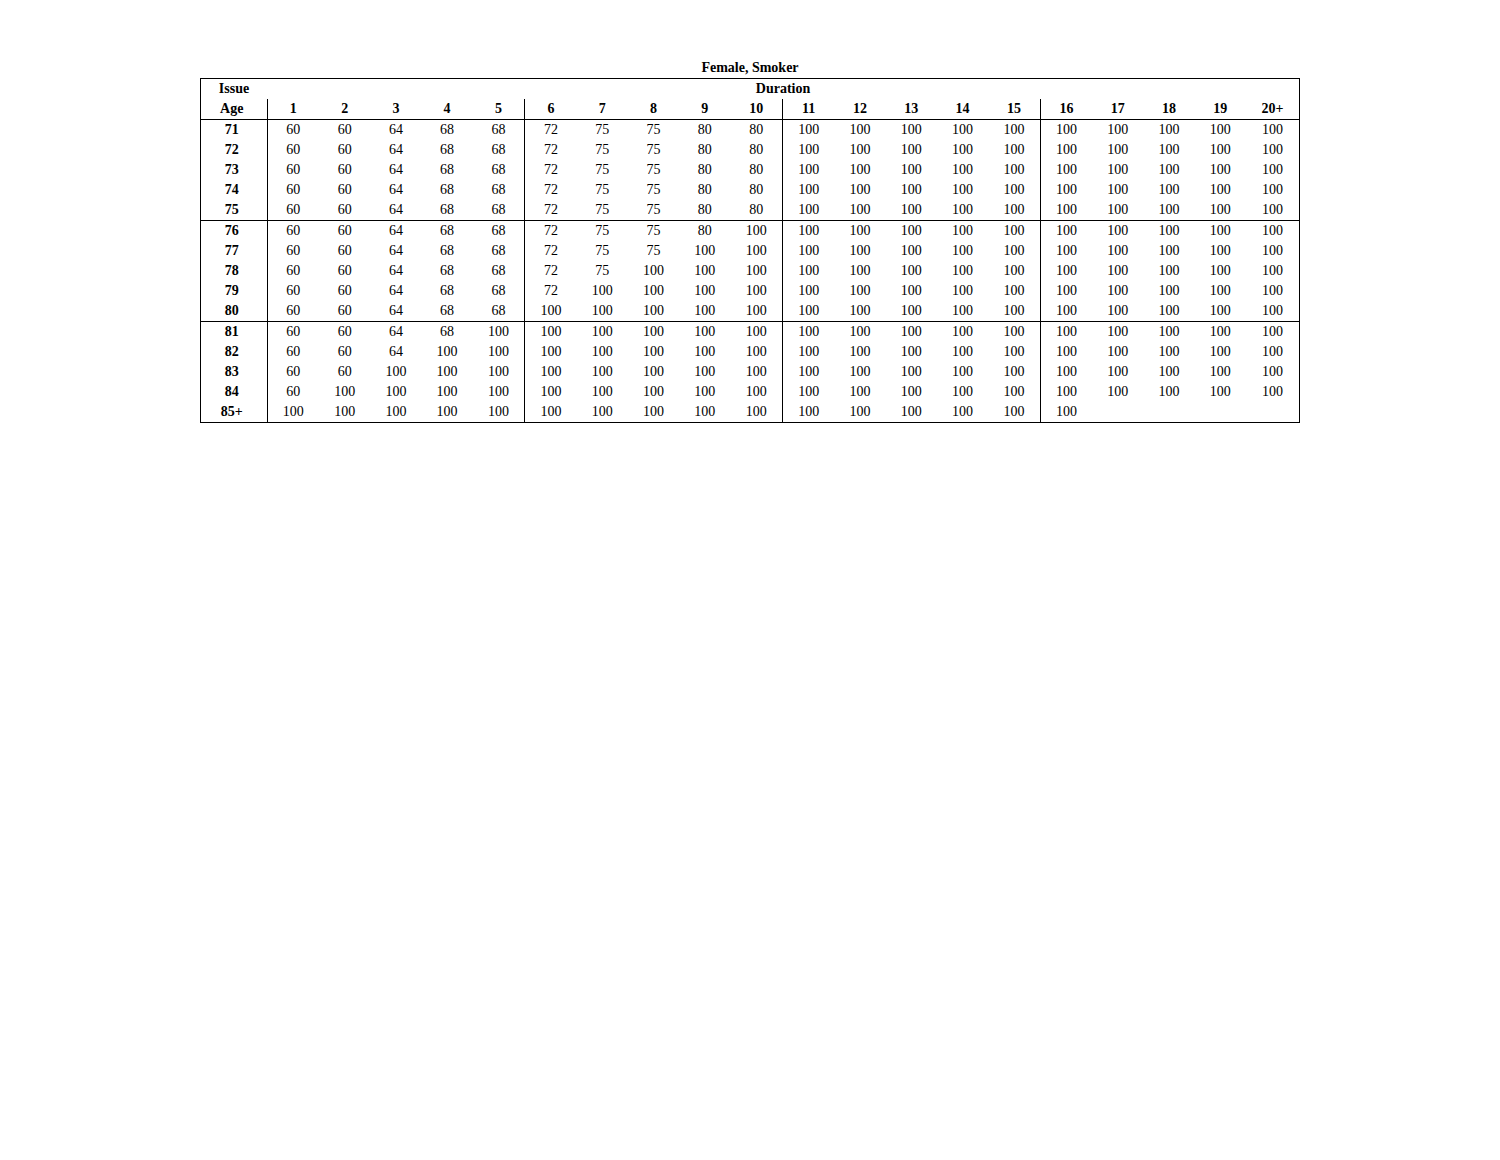Female, Smoker
| Issue | Duration |
| --- | --- |
| Age | 1 | 2 | 3 | 4 | 5 | 6 | 7 | 8 | 9 | 10 | 11 | 12 | 13 | 14 | 15 | 16 | 17 | 18 | 19 | 20+ |
| 71 | 60 | 60 | 64 | 68 | 68 | 72 | 75 | 75 | 80 | 80 | 100 | 100 | 100 | 100 | 100 | 100 | 100 | 100 | 100 | 100 |
| 72 | 60 | 60 | 64 | 68 | 68 | 72 | 75 | 75 | 80 | 80 | 100 | 100 | 100 | 100 | 100 | 100 | 100 | 100 | 100 | 100 |
| 73 | 60 | 60 | 64 | 68 | 68 | 72 | 75 | 75 | 80 | 80 | 100 | 100 | 100 | 100 | 100 | 100 | 100 | 100 | 100 | 100 |
| 74 | 60 | 60 | 64 | 68 | 68 | 72 | 75 | 75 | 80 | 80 | 100 | 100 | 100 | 100 | 100 | 100 | 100 | 100 | 100 | 100 |
| 75 | 60 | 60 | 64 | 68 | 68 | 72 | 75 | 75 | 80 | 80 | 100 | 100 | 100 | 100 | 100 | 100 | 100 | 100 | 100 | 100 |
| 76 | 60 | 60 | 64 | 68 | 68 | 72 | 75 | 75 | 80 | 100 | 100 | 100 | 100 | 100 | 100 | 100 | 100 | 100 | 100 | 100 |
| 77 | 60 | 60 | 64 | 68 | 68 | 72 | 75 | 75 | 100 | 100 | 100 | 100 | 100 | 100 | 100 | 100 | 100 | 100 | 100 | 100 |
| 78 | 60 | 60 | 64 | 68 | 68 | 72 | 75 | 100 | 100 | 100 | 100 | 100 | 100 | 100 | 100 | 100 | 100 | 100 | 100 | 100 |
| 79 | 60 | 60 | 64 | 68 | 68 | 72 | 100 | 100 | 100 | 100 | 100 | 100 | 100 | 100 | 100 | 100 | 100 | 100 | 100 | 100 |
| 80 | 60 | 60 | 64 | 68 | 68 | 100 | 100 | 100 | 100 | 100 | 100 | 100 | 100 | 100 | 100 | 100 | 100 | 100 | 100 | 100 |
| 81 | 60 | 60 | 64 | 68 | 100 | 100 | 100 | 100 | 100 | 100 | 100 | 100 | 100 | 100 | 100 | 100 | 100 | 100 | 100 | 100 |
| 82 | 60 | 60 | 64 | 100 | 100 | 100 | 100 | 100 | 100 | 100 | 100 | 100 | 100 | 100 | 100 | 100 | 100 | 100 | 100 | 100 |
| 83 | 60 | 60 | 100 | 100 | 100 | 100 | 100 | 100 | 100 | 100 | 100 | 100 | 100 | 100 | 100 | 100 | 100 | 100 | 100 | 100 |
| 84 | 60 | 100 | 100 | 100 | 100 | 100 | 100 | 100 | 100 | 100 | 100 | 100 | 100 | 100 | 100 | 100 | 100 | 100 | 100 | 100 |
| 85+ | 100 | 100 | 100 | 100 | 100 | 100 | 100 | 100 | 100 | 100 | 100 | 100 | 100 | 100 | 100 | 100 | | | | |